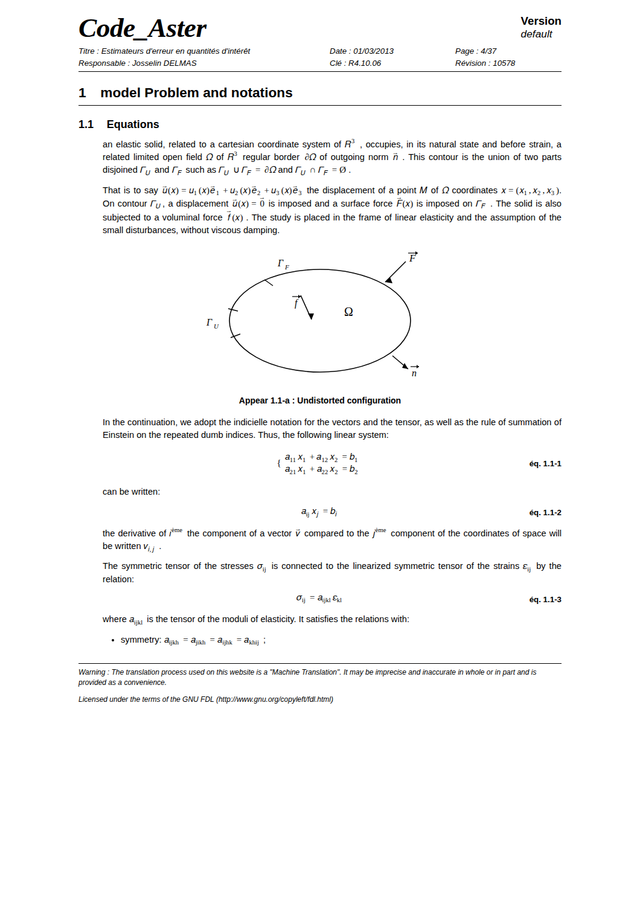Version
default
Code_Aster
| Titre : Estimateurs d'erreur en quantités d'intérêt | Date : 01/03/2013 | Page : 4/37 |
| Responsable : Josselin DELMAS | Clé : R4.10.06 | Révision : 10578 |
1model Problem and notations
1.1 Equations
an elastic solid, related to a cartesian coordinate system of R3 , occupies, in its natural state and before strain, a related limited open field Ω of R3 regular border ∂Ω of outgoing norm n→ . This contour is the union of two parts disjoined ΓU and ΓF such as ΓU∪ΓF=∂Ω and ΓU∩ΓF=Ø .
That is to say u→(x)=u1(x)e→1+u2(x)e→2+u3(x)e→3 the displacement of a point M of Ω coordinates x=(x1,x2,x3). On contour ΓU, a displacement u→(x)=0→ is imposed and a surface force F→(x) is imposed on ΓF . The solid is also subjected to a voluminal force f→(x) . The study is placed in the frame of linear elasticity and the assumption of the small disturbances, without viscous damping.
F Γ F f Ω Γ U n
Appear 1.1-a : Undistorted configuration
In the continuation, we adopt the indicielle notation for the vectors and the tensor, as well as the rule of summation of Einstein on the repeated dumb indices. Thus, the following linear system:
{ a11x1+a12x2=b1 a21x1+a22x2=b2 éq. 1.1-1
can be written:
aijxj=bi éq. 1.1-2
the derivative of ième the component of a vector v→ compared to the jème component of the coordinates of space will be written vi,j .
The symmetric tensor of the stresses σij is connected to the linearized symmetric tensor of the strains εij by the relation:
σij=aijklεkl éq. 1.1-3
where aijkl is the tensor of the moduli of elasticity. It satisfies the relations with:
symmetry: aijkh=ajikh=aijhk=akhij ;
Warning : The translation process used on this website is a "Machine Translation". It may be imprecise and inaccurate in whole or in part and is provided as a convenience.
Licensed under the terms of the GNU FDL (http://www.gnu.org/copyleft/fdl.html)